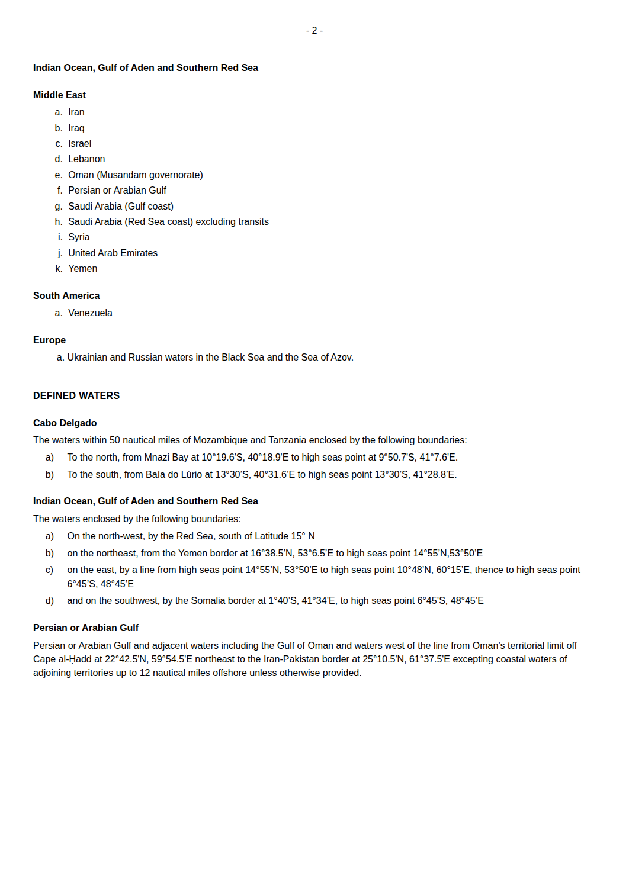- 2 -
Indian Ocean, Gulf of Aden and Southern Red Sea
Middle East
Iran
Iraq
Israel
Lebanon
Oman (Musandam governorate)
Persian or Arabian Gulf
Saudi Arabia (Gulf coast)
Saudi Arabia (Red Sea coast) excluding transits
Syria
United Arab Emirates
Yemen
South America
Venezuela
Europe
Ukrainian and Russian waters in the Black Sea and the Sea of Azov.
DEFINED WATERS
Cabo Delgado
The waters within 50 nautical miles of Mozambique and Tanzania enclosed by the following boundaries:
To the north, from Mnazi Bay at 10°19.6'S, 40°18.9'E to high seas point at 9°50.7'S, 41°7.6'E.
To the south, from Baía do Lúrio at 13°30’S, 40°31.6’E to high seas point 13°30’S, 41°28.8’E.
Indian Ocean, Gulf of Aden and Southern Red Sea
The waters enclosed by the following boundaries:
On the north-west, by the Red Sea, south of Latitude 15° N
on the northeast, from the Yemen border at 16°38.5’N, 53°6.5’E to high seas point 14°55’N,53°50’E
on the east, by a line from high seas point 14°55’N, 53°50’E to high seas point 10°48’N, 60°15’E, thence to high seas point 6°45’S, 48°45’E
and on the southwest, by the Somalia border at 1°40’S, 41°34’E, to high seas point 6°45’S, 48°45’E
Persian or Arabian Gulf
Persian or Arabian Gulf and adjacent waters including the Gulf of Oman and waters west of the line from Oman’s territorial limit off Cape al-Ḥadd at 22°42.5'N, 59°54.5'E northeast to the Iran-Pakistan border at 25°10.5'N, 61°37.5'E excepting coastal waters of adjoining territories up to 12 nautical miles offshore unless otherwise provided.